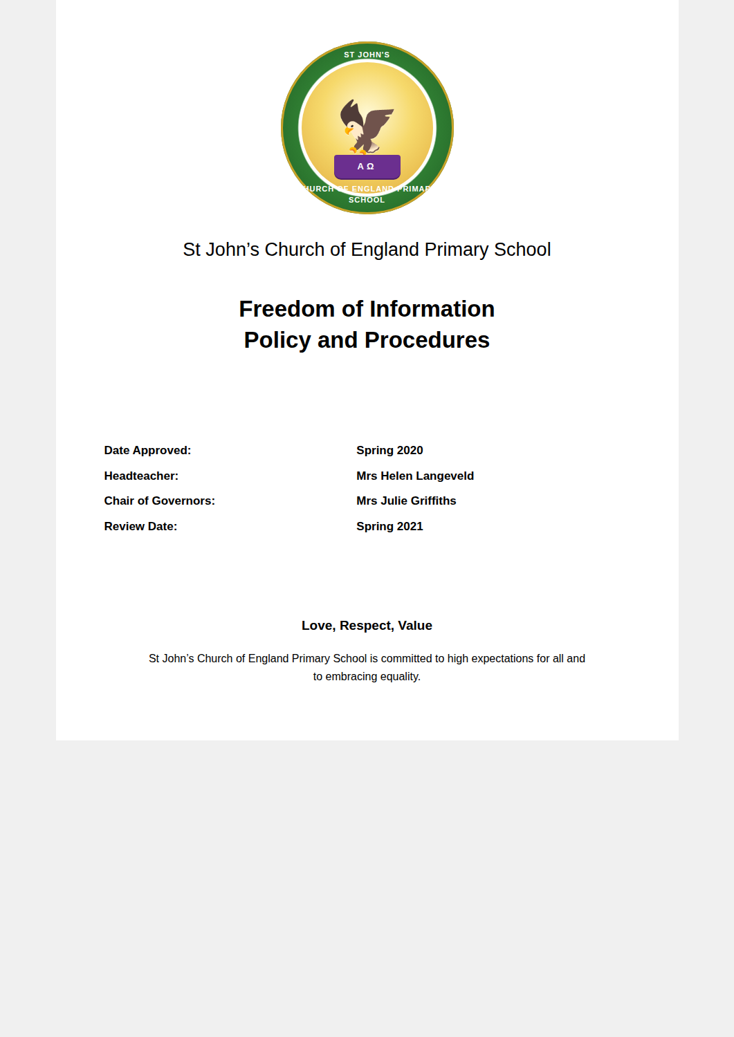🦅
AΩ
St John's Church of England Primary School
St John’s Church of England Primary School
Freedom of Information
Policy and Procedures
| Date Approved: | Spring 2020 |
| Headteacher: | Mrs Helen Langeveld |
| Chair of Governors: | Mrs Julie Griffiths |
| Review Date: | Spring 2021 |
Love, Respect, Value
St John’s Church of England Primary School is committed to high expectations for all and to embracing equality.